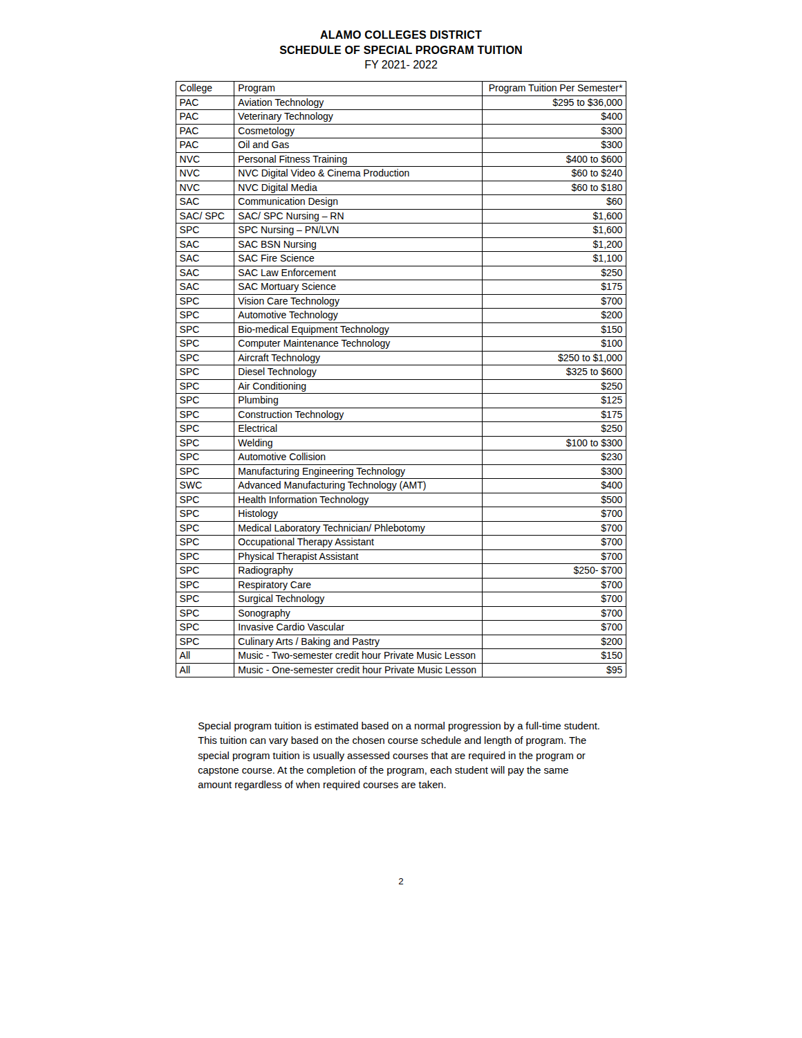ALAMO COLLEGES DISTRICT
SCHEDULE OF SPECIAL PROGRAM TUITION
FY 2021- 2022
| College | Program | Program Tuition Per Semester* |
| --- | --- | --- |
| PAC | Aviation Technology | $295 to $36,000 |
| PAC | Veterinary Technology | $400 |
| PAC | Cosmetology | $300 |
| PAC | Oil and Gas | $300 |
| NVC | Personal Fitness Training | $400 to $600 |
| NVC | NVC Digital Video & Cinema Production | $60 to $240 |
| NVC | NVC Digital Media | $60 to $180 |
| SAC | Communication Design | $60 |
| SAC/ SPC | SAC/ SPC Nursing – RN | $1,600 |
| SPC | SPC Nursing – PN/LVN | $1,600 |
| SAC | SAC BSN Nursing | $1,200 |
| SAC | SAC Fire Science | $1,100 |
| SAC | SAC Law Enforcement | $250 |
| SAC | SAC Mortuary Science | $175 |
| SPC | Vision Care Technology | $700 |
| SPC | Automotive Technology | $200 |
| SPC | Bio-medical Equipment Technology | $150 |
| SPC | Computer Maintenance Technology | $100 |
| SPC | Aircraft Technology | $250 to $1,000 |
| SPC | Diesel Technology | $325 to $600 |
| SPC | Air Conditioning | $250 |
| SPC | Plumbing | $125 |
| SPC | Construction Technology | $175 |
| SPC | Electrical | $250 |
| SPC | Welding | $100 to $300 |
| SPC | Automotive Collision | $230 |
| SPC | Manufacturing Engineering Technology | $300 |
| SWC | Advanced Manufacturing Technology (AMT) | $400 |
| SPC | Health Information Technology | $500 |
| SPC | Histology | $700 |
| SPC | Medical Laboratory Technician/ Phlebotomy | $700 |
| SPC | Occupational Therapy Assistant | $700 |
| SPC | Physical Therapist Assistant | $700 |
| SPC | Radiography | $250- $700 |
| SPC | Respiratory Care | $700 |
| SPC | Surgical Technology | $700 |
| SPC | Sonography | $700 |
| SPC | Invasive Cardio Vascular | $700 |
| SPC | Culinary Arts / Baking and Pastry | $200 |
| All | Music - Two-semester credit hour Private Music Lesson | $150 |
| All | Music - One-semester credit hour Private Music Lesson | $95 |
Special program tuition is estimated based on a normal progression by a full-time student. This tuition can vary based on the chosen course schedule and length of program. The special program tuition is usually assessed courses that are required in the program or capstone course. At the completion of the program, each student will pay the same amount regardless of when required courses are taken.
2